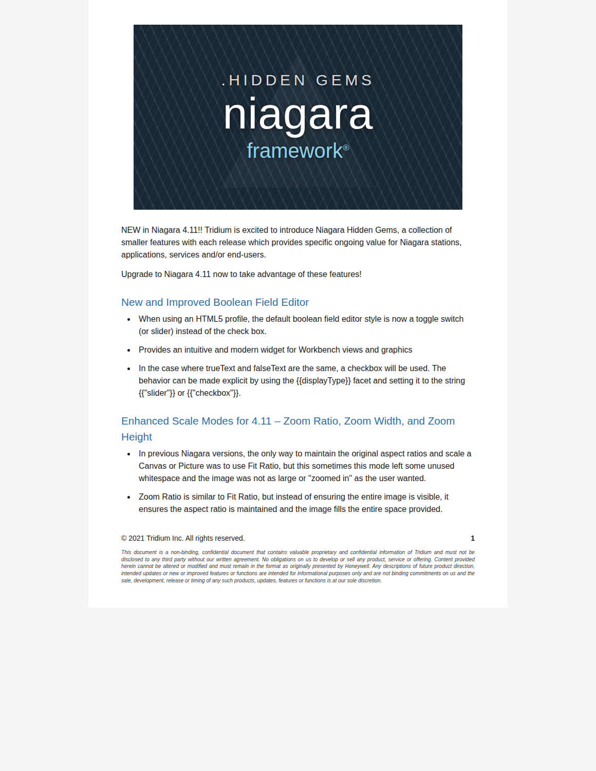. Hidden Gems
niagara
framework®
NEW in Niagara 4.11!! Tridium is excited to introduce Niagara Hidden Gems, a collection of smaller features with each release which provides specific ongoing value for Niagara stations, applications, services and/or end-users.
Upgrade to Niagara 4.11 now to take advantage of these features!
New and Improved Boolean Field Editor
When using an HTML5 profile, the default boolean field editor style is now a toggle switch (or slider) instead of the check box.
Provides an intuitive and modern widget for Workbench views and graphics
In the case where trueText and falseText are the same, a checkbox will be used. The behavior can be made explicit by using the {{displayType}} facet and setting it to the string {{"slider"}} or {{"checkbox"}}.
Enhanced Scale Modes for 4.11 – Zoom Ratio, Zoom Width, and Zoom Height
In previous Niagara versions, the only way to maintain the original aspect ratios and scale a Canvas or Picture was to use Fit Ratio, but this sometimes this mode left some unused whitespace and the image was not as large or "zoomed in" as the user wanted.
Zoom Ratio is similar to Fit Ratio, but instead of ensuring the entire image is visible, it ensures the aspect ratio is maintained and the image fills the entire space provided.
© 2021 Tridium Inc. All rights reserved. 1
This document is a non-binding, confidential document that contains valuable proprietary and confidential information of Tridium and must not be disclosed to any third party without our written agreement. No obligations on us to develop or sell any product, service or offering. Content provided herein cannot be altered or modified and must remain in the format as originally presented by Honeywell. Any descriptions of future product direction, intended updates or new or improved features or functions are intended for informational purposes only and are not binding commitments on us and the sale, development, release or timing of any such products, updates, features or functions is at our sole discretion.